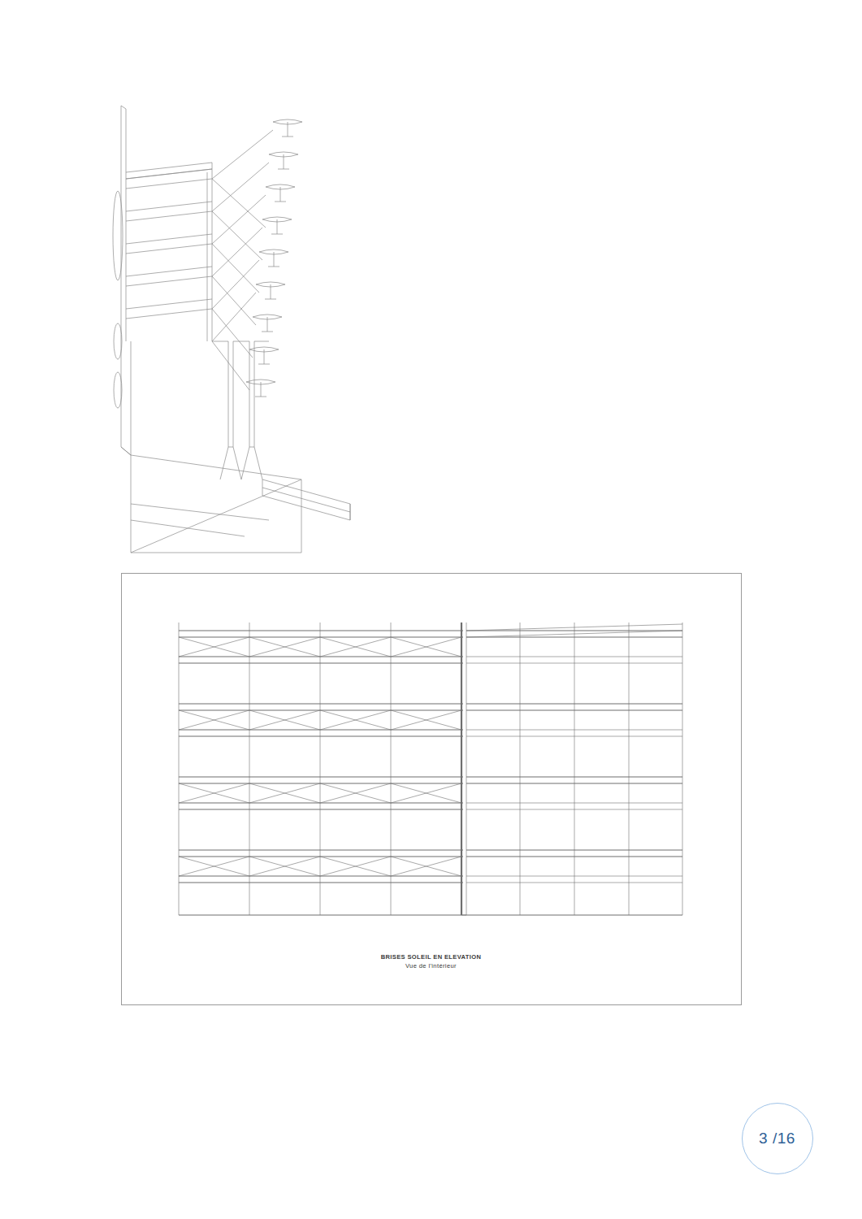BRISES SOLEIL EN ELEVATION
Vue de l'intérieur
3 /16